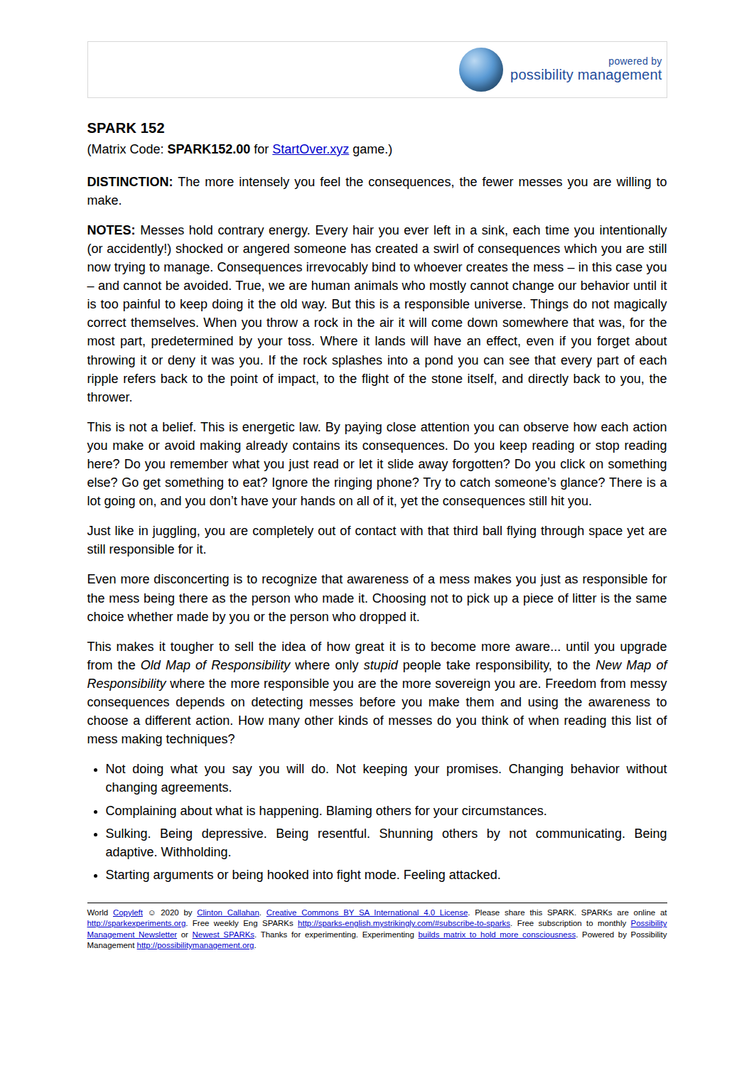powered by
possibility management
SPARK 152
(Matrix Code: SPARK152.00 for StartOver.xyz game.)
DISTINCTION: The more intensely you feel the consequences, the fewer messes you are willing to make.
NOTES: Messes hold contrary energy. Every hair you ever left in a sink, each time you intentionally (or accidently!) shocked or angered someone has created a swirl of consequences which you are still now trying to manage. Consequences irrevocably bind to whoever creates the mess – in this case you – and cannot be avoided. True, we are human animals who mostly cannot change our behavior until it is too painful to keep doing it the old way. But this is a responsible universe. Things do not magically correct themselves. When you throw a rock in the air it will come down somewhere that was, for the most part, predetermined by your toss. Where it lands will have an effect, even if you forget about throwing it or deny it was you. If the rock splashes into a pond you can see that every part of each ripple refers back to the point of impact, to the flight of the stone itself, and directly back to you, the thrower.
This is not a belief. This is energetic law. By paying close attention you can observe how each action you make or avoid making already contains its consequences. Do you keep reading or stop reading here? Do you remember what you just read or let it slide away forgotten? Do you click on something else? Go get something to eat? Ignore the ringing phone? Try to catch someone’s glance? There is a lot going on, and you don’t have your hands on all of it, yet the consequences still hit you.
Just like in juggling, you are completely out of contact with that third ball flying through space yet are still responsible for it.
Even more disconcerting is to recognize that awareness of a mess makes you just as responsible for the mess being there as the person who made it. Choosing not to pick up a piece of litter is the same choice whether made by you or the person who dropped it.
This makes it tougher to sell the idea of how great it is to become more aware... until you upgrade from the Old Map of Responsibility where only stupid people take responsibility, to the New Map of Responsibility where the more responsible you are the more sovereign you are. Freedom from messy consequences depends on detecting messes before you make them and using the awareness to choose a different action. How many other kinds of messes do you think of when reading this list of mess making techniques?
Not doing what you say you will do. Not keeping your promises. Changing behavior without changing agreements.
Complaining about what is happening. Blaming others for your circumstances.
Sulking. Being depressive. Being resentful. Shunning others by not communicating. Being adaptive. Withholding.
Starting arguments or being hooked into fight mode. Feeling attacked.
World Copyleft ☺ 2020 by Clinton Callahan. Creative Commons BY SA International 4.0 License. Please share this SPARK. SPARKs are online at http://sparkexperiments.org. Free weekly Eng SPARKs http://sparks-english.mystrikingly.com/#subscribe-to-sparks. Free subscription to monthly Possibility Management Newsletter or Newest SPARKs. Thanks for experimenting. Experimenting builds matrix to hold more consciousness. Powered by Possibility Management http://possibilitymanagement.org.